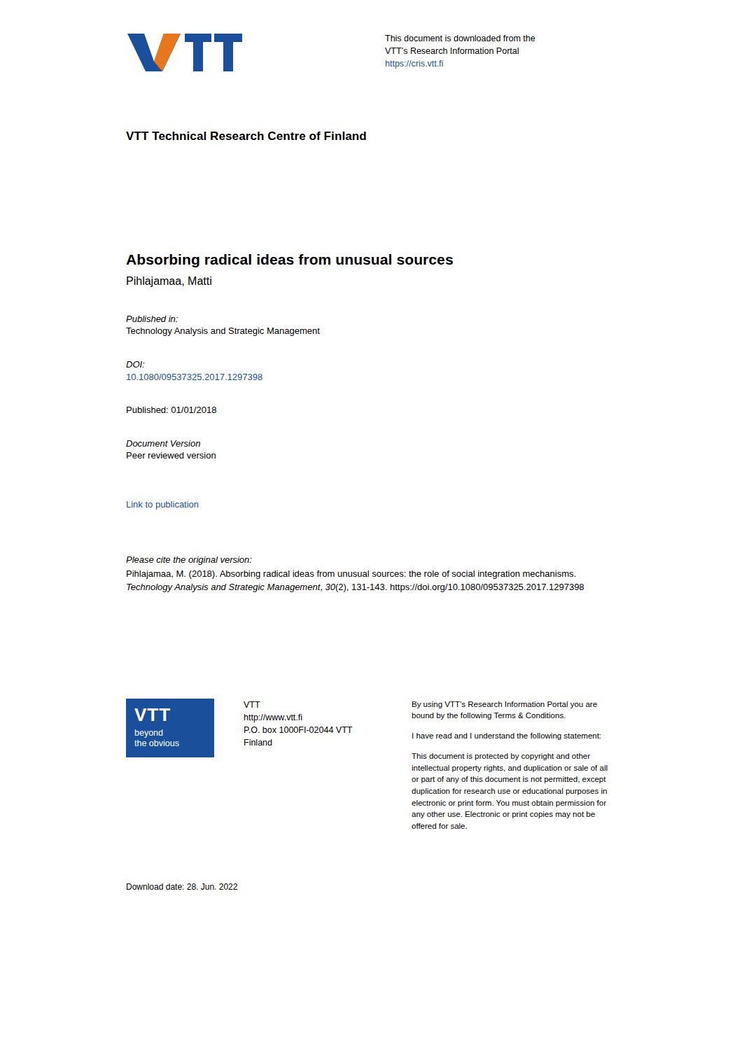This document is downloaded from the
VTT’s Research Information Portal
https://cris.vtt.fi
VTT Technical Research Centre of Finland
Absorbing radical ideas from unusual sources
Pihlajamaa, Matti
Published in:
Technology Analysis and Strategic Management
DOI:
10.1080/09537325.2017.1297398
Published: 01/01/2018
Document Version
Peer reviewed version
Link to publication
Please cite the original version:
Pihlajamaa, M. (2018). Absorbing radical ideas from unusual sources: the role of social integration mechanisms. Technology Analysis and Strategic Management, 30(2), 131-143. https://doi.org/10.1080/09537325.2017.1297398
VTT
beyond
the obvious
VTT
http://www.vtt.fi
P.O. box 1000FI-02044 VTT
Finland
By using VTT’s Research Information Portal you are bound by the following Terms & Conditions.
I have read and I understand the following statement:
This document is protected by copyright and other intellectual property rights, and duplication or sale of all or part of any of this document is not permitted, except duplication for research use or educational purposes in electronic or print form. You must obtain permission for any other use. Electronic or print copies may not be offered for sale.
Download date: 28. Jun. 2022